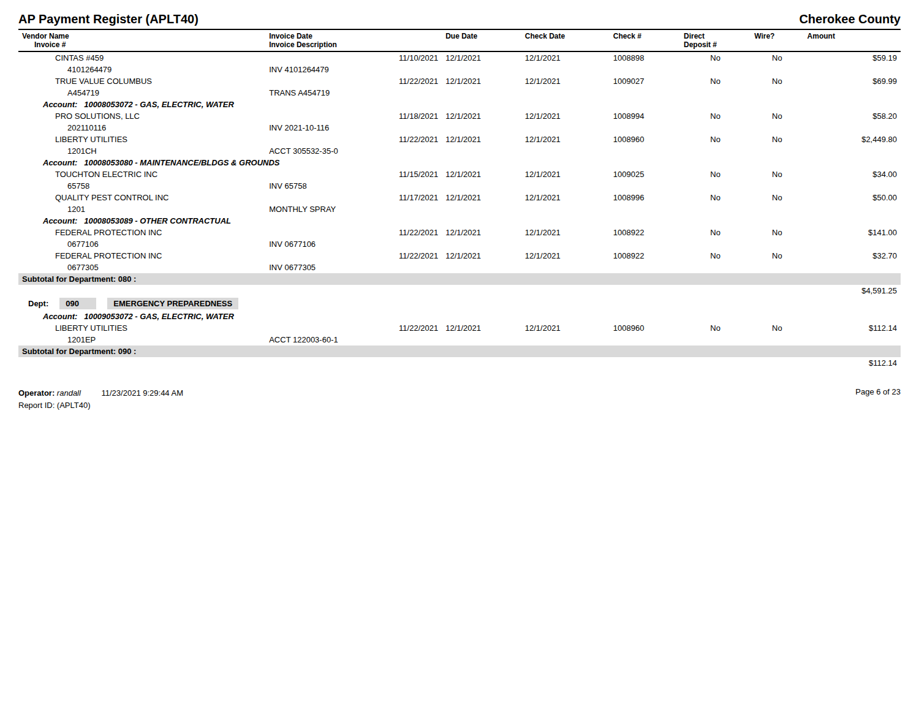AP Payment Register (APLT40)
Cherokee County
| Vendor Name Invoice # | Invoice Date Invoice Description | Due Date | Check Date | Check # | Direct Deposit # | Wire? | Amount |
| --- | --- | --- | --- | --- | --- | --- | --- |
| CINTAS #459 | 11/10/2021 | 12/1/2021 | 12/1/2021 | 1008898 | No | No | $59.19 |
| 4101264479 | INV 4101264479 | | | | | | |
| TRUE VALUE COLUMBUS | 11/22/2021 | 12/1/2021 | 12/1/2021 | 1009027 | No | No | $69.99 |
| A454719 | TRANS A454719 | | | | | | |
| Account: 10008053072 - GAS, ELECTRIC, WATER |
| PRO SOLUTIONS, LLC | 11/18/2021 | 12/1/2021 | 12/1/2021 | 1008994 | No | No | $58.20 |
| 202110116 | INV 2021-10-116 | | | | | | |
| LIBERTY UTILITIES | 11/22/2021 | 12/1/2021 | 12/1/2021 | 1008960 | No | No | $2,449.80 |
| 1201CH | ACCT 305532-35-0 | | | | | | |
| Account: 10008053080 - MAINTENANCE/BLDGS & GROUNDS |
| TOUCHTON ELECTRIC INC | 11/15/2021 | 12/1/2021 | 12/1/2021 | 1009025 | No | No | $34.00 |
| 65758 | INV 65758 | | | | | | |
| QUALITY PEST CONTROL INC | 11/17/2021 | 12/1/2021 | 12/1/2021 | 1008996 | No | No | $50.00 |
| 1201 | MONTHLY SPRAY | | | | | | |
| Account: 10008053089 - OTHER CONTRACTUAL |
| FEDERAL PROTECTION INC | 11/22/2021 | 12/1/2021 | 12/1/2021 | 1008922 | No | No | $141.00 |
| 0677106 | INV 0677106 | | | | | | |
| FEDERAL PROTECTION INC | 11/22/2021 | 12/1/2021 | 12/1/2021 | 1008922 | No | No | $32.70 |
| 0677305 | INV 0677305 | | | | | | |
| Subtotal for Department: 080 : |
| $4,591.25 |
| Dept: 090 EMERGENCY PREPAREDNESS |
| Account: 10009053072 - GAS, ELECTRIC, WATER |
| LIBERTY UTILITIES | 11/22/2021 | 12/1/2021 | 12/1/2021 | 1008960 | No | No | $112.14 |
| 1201EP | ACCT 122003-60-1 | | | | | | |
| Subtotal for Department: 090 : |
| $112.14 |
Operator: randall 11/23/2021 9:29:44 AM
Report ID: (APLT40)
Page 6 of 23